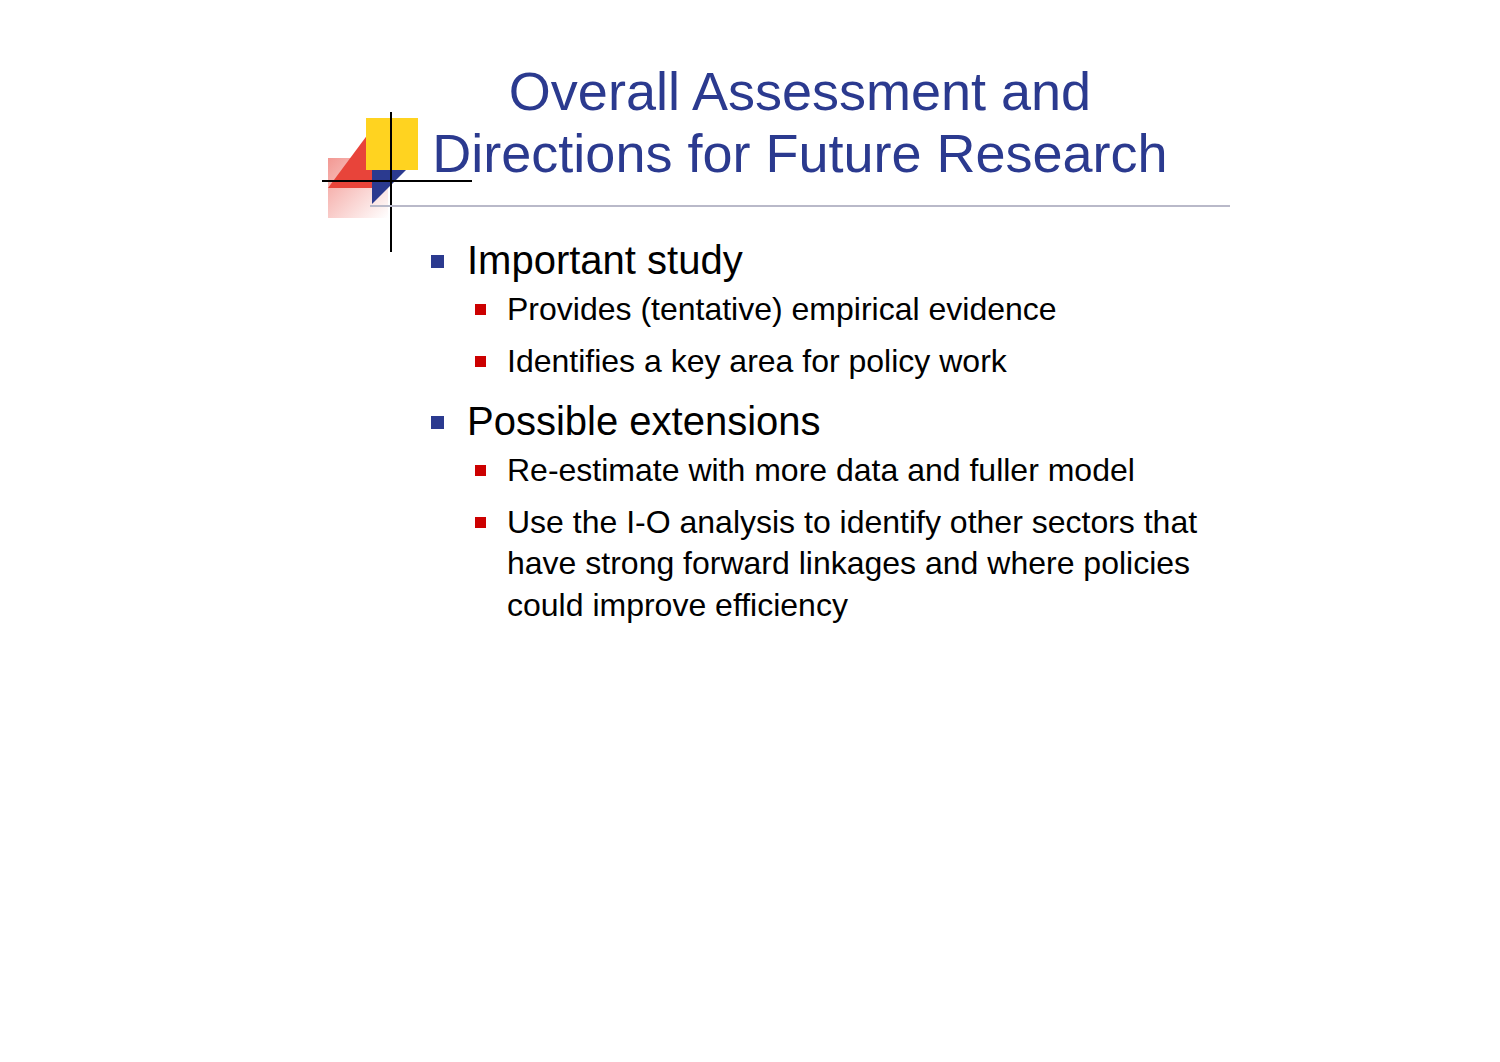Overall Assessment and
Directions for Future Research
Important study
Provides (tentative) empirical evidence
Identifies a key area for policy work
Possible extensions
Re-estimate with more data and fuller model
Use the I-O analysis to identify other sectors that have strong forward linkages and where policies could improve efficiency